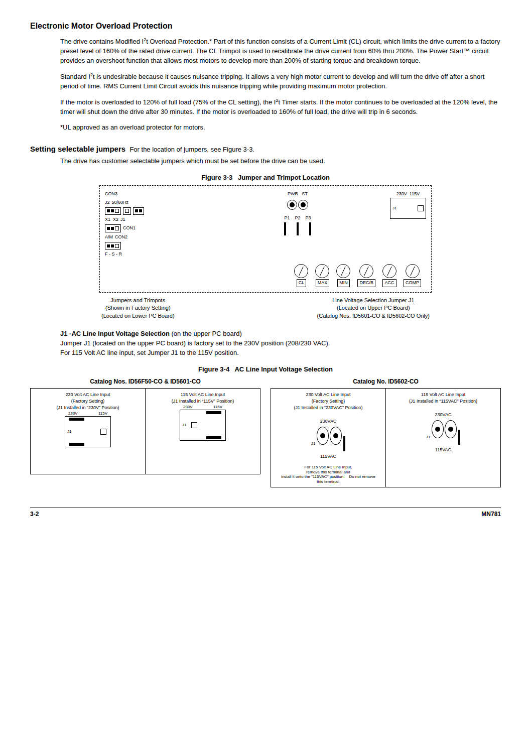Electronic Motor Overload Protection
The drive contains Modified I2t Overload Protection.* Part of this function consists of a Current Limit (CL) circuit, which limits the drive current to a factory preset level of 160% of the rated drive current. The CL Trimpot is used to recalibrate the drive current from 60% thru 200%. The Power Start™ circuit provides an overshoot function that allows most motors to develop more than 200% of starting torque and breakdown torque.
Standard I2t is undesirable because it causes nuisance tripping. It allows a very high motor current to develop and will turn the drive off after a short period of time. RMS Current Limit Circuit avoids this nuisance tripping while providing maximum motor protection.
If the motor is overloaded to 120% of full load (75% of the CL setting), the I2t Timer starts. If the motor continues to be overloaded at the 120% level, the timer will shut down the drive after 30 minutes. If the motor is overloaded to 160% of full load, the drive will trip in 6 seconds.
*UL approved as an overload protector for motors.
Setting selectable jumpers For the location of jumpers, see Figure 3-3.
The drive has customer selectable jumpers which must be set before the drive can be used.
Figure 3-3 Jumper and Trimpot Location
CON3
J2 50/60Hz
X1 X2 J1
CON1
A/M CON2
F - S - R
PWR ST
P1 P2 P3
230V 115V
J1
CL
MAX
MIN
DEC/B
ACC
COMP
Jumpers and Trimpots
(Shown in Factory Setting)
(Located on Lower PC Board)
Line Voltage Selection Jumper J1
(Located on Upper PC Board)
(Catalog Nos. ID5601-CO & ID5602-CO Only)
J1 -AC Line Input Voltage Selection (on the upper PC board)
Jumper J1 (located on the upper PC board) is factory set to the 230V position (208/230 VAC).
For 115 Volt AC line input, set Jumper J1 to the 115V position.
Figure 3-4 AC Line Input Voltage Selection
Catalog Nos. ID56F50-CO & ID5601-CO
230 Volt AC Line Input
(Factory Setting)
(J1 Installed in “230V” Position)
230V 115V J1
115 Volt AC Line Input
(J1 Installed in “115V” Position)
230V 115V J1
Catalog No. ID5602-CO
230 Volt AC Line Input
(Factory Setting)
(J1 Installed in “230VAC” Position)
230VAC
J1
115VAC
For 115 Volt AC Line Input,
remove this terminal and
install it onto the "115VAC" position. Do not remove
this terminal.
115 Volt AC Line Input
(J1 Installed in “115VAC” Position)
230VAC
J1
115VAC
3-2 MN781